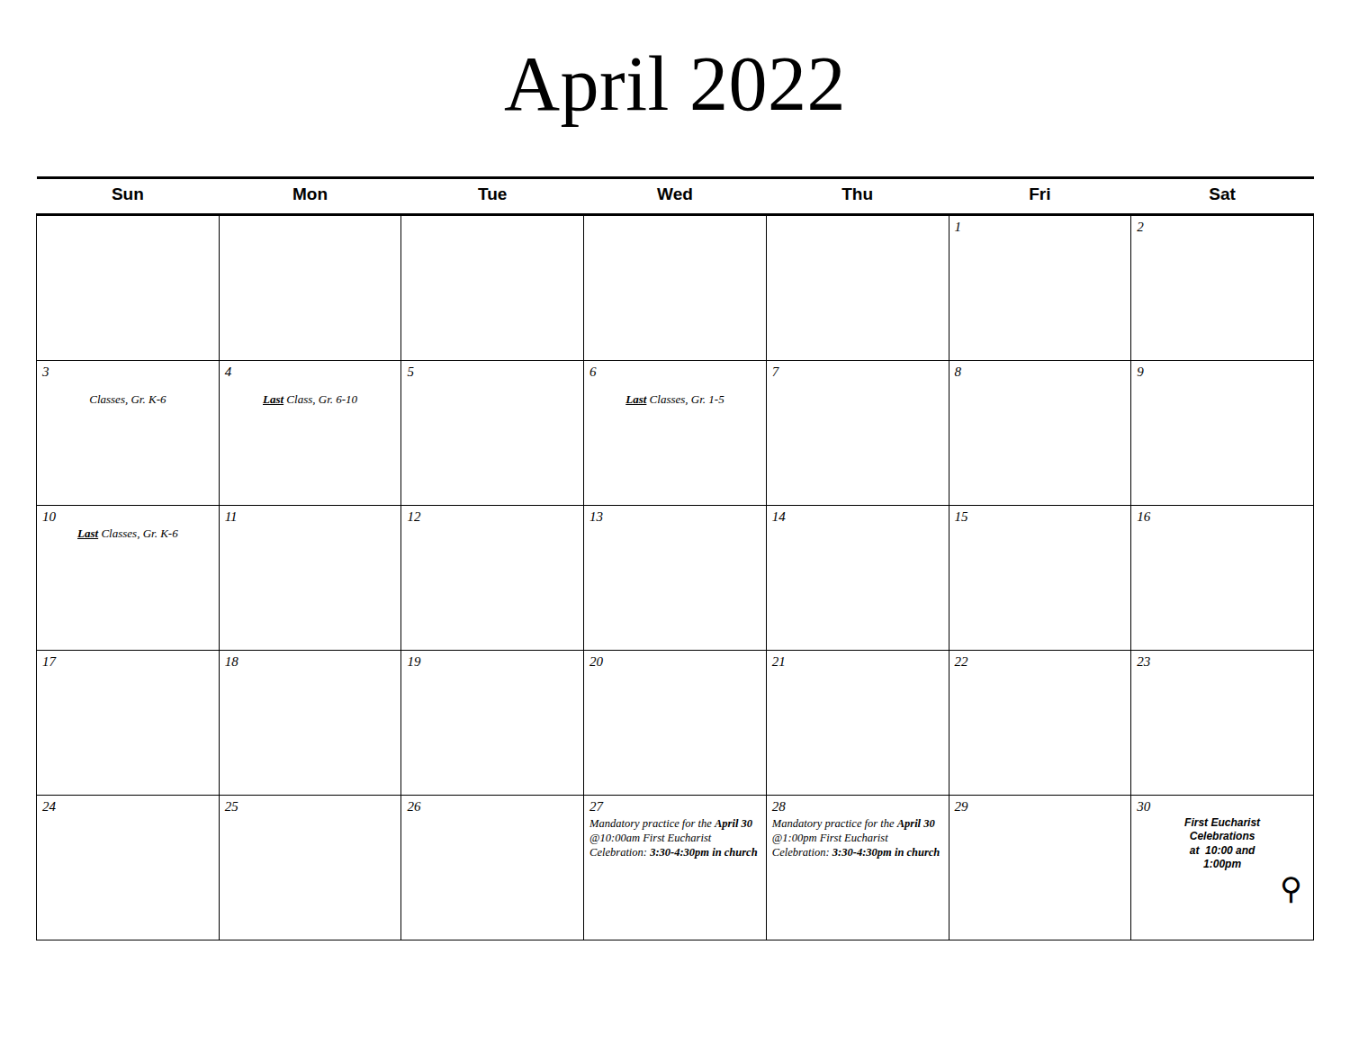April 2022
| Sun | Mon | Tue | Wed | Thu | Fri | Sat |
| --- | --- | --- | --- | --- | --- | --- |
| | | | | | 1 | 2 |
| 3 Classes, Gr. K-6 | 4 Last Class, Gr. 6-10 | 5 | 6 Last Classes, Gr. 1-5 | 7 | 8 | 9 |
| 10 Last Classes, Gr. K-6 | 11 | 12 | 13 | 14 | 15 | 16 |
| 17 | 18 | 19 | 20 | 21 | 22 | 23 |
| 24 | 25 | 26 | 27 Mandatory practice for the April 30 @10:00am First Eucharist Celebration: 3:30-4:30pm in church | 28 Mandatory practice for the April 30 @1:00pm First Eucharist Celebration: 3:30-4:30pm in church | 29 | 30 First Eucharist Celebrations at 10:00 and 1:00pm ⚲ |